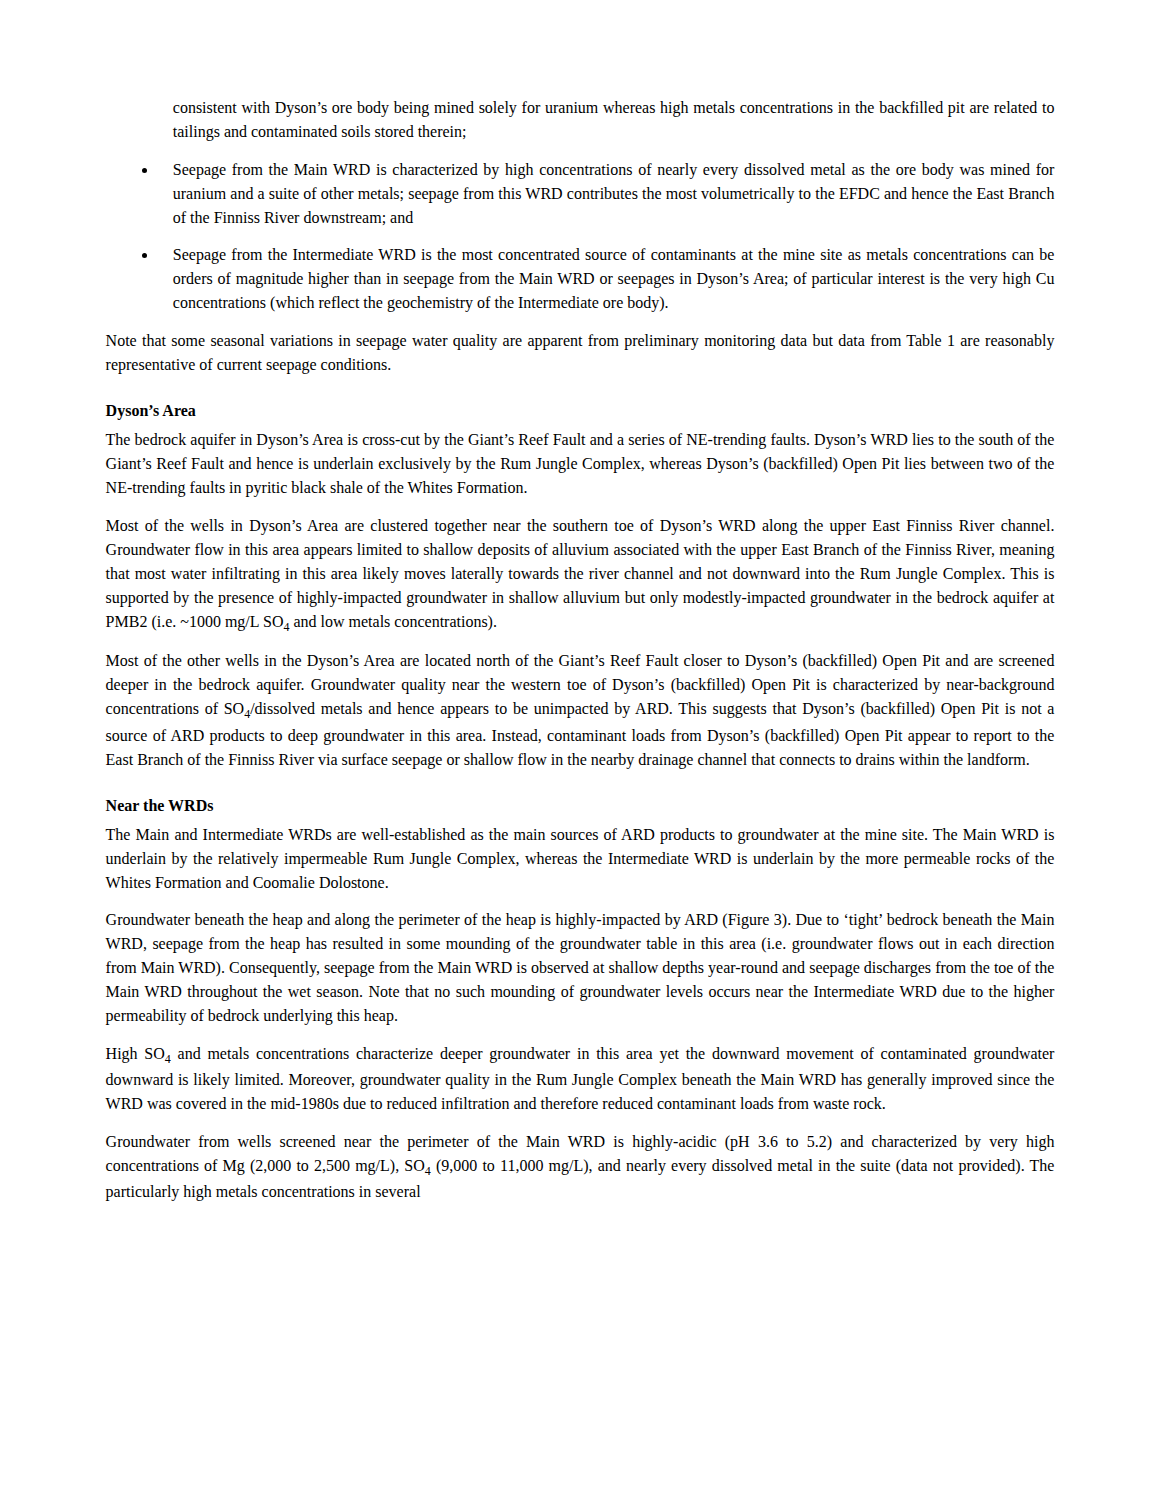consistent with Dyson’s ore body being mined solely for uranium whereas high metals concentrations in the backfilled pit are related to tailings and contaminated soils stored therein;
Seepage from the Main WRD is characterized by high concentrations of nearly every dissolved metal as the ore body was mined for uranium and a suite of other metals; seepage from this WRD contributes the most volumetrically to the EFDC and hence the East Branch of the Finniss River downstream; and
Seepage from the Intermediate WRD is the most concentrated source of contaminants at the mine site as metals concentrations can be orders of magnitude higher than in seepage from the Main WRD or seepages in Dyson’s Area; of particular interest is the very high Cu concentrations (which reflect the geochemistry of the Intermediate ore body).
Note that some seasonal variations in seepage water quality are apparent from preliminary monitoring data but data from Table 1 are reasonably representative of current seepage conditions.
Dyson’s Area
The bedrock aquifer in Dyson’s Area is cross-cut by the Giant’s Reef Fault and a series of NE-trending faults. Dyson’s WRD lies to the south of the Giant’s Reef Fault and hence is underlain exclusively by the Rum Jungle Complex, whereas Dyson’s (backfilled) Open Pit lies between two of the NE-trending faults in pyritic black shale of the Whites Formation.
Most of the wells in Dyson’s Area are clustered together near the southern toe of Dyson’s WRD along the upper East Finniss River channel. Groundwater flow in this area appears limited to shallow deposits of alluvium associated with the upper East Branch of the Finniss River, meaning that most water infiltrating in this area likely moves laterally towards the river channel and not downward into the Rum Jungle Complex. This is supported by the presence of highly-impacted groundwater in shallow alluvium but only modestly-impacted groundwater in the bedrock aquifer at PMB2 (i.e. ~1000 mg/L SO4 and low metals concentrations).
Most of the other wells in the Dyson’s Area are located north of the Giant’s Reef Fault closer to Dyson’s (backfilled) Open Pit and are screened deeper in the bedrock aquifer. Groundwater quality near the western toe of Dyson’s (backfilled) Open Pit is characterized by near-background concentrations of SO4/dissolved metals and hence appears to be unimpacted by ARD. This suggests that Dyson’s (backfilled) Open Pit is not a source of ARD products to deep groundwater in this area. Instead, contaminant loads from Dyson’s (backfilled) Open Pit appear to report to the East Branch of the Finniss River via surface seepage or shallow flow in the nearby drainage channel that connects to drains within the landform.
Near the WRDs
The Main and Intermediate WRDs are well-established as the main sources of ARD products to groundwater at the mine site. The Main WRD is underlain by the relatively impermeable Rum Jungle Complex, whereas the Intermediate WRD is underlain by the more permeable rocks of the Whites Formation and Coomalie Dolostone.
Groundwater beneath the heap and along the perimeter of the heap is highly-impacted by ARD (Figure 3). Due to ‘tight’ bedrock beneath the Main WRD, seepage from the heap has resulted in some mounding of the groundwater table in this area (i.e. groundwater flows out in each direction from Main WRD). Consequently, seepage from the Main WRD is observed at shallow depths year-round and seepage discharges from the toe of the Main WRD throughout the wet season. Note that no such mounding of groundwater levels occurs near the Intermediate WRD due to the higher permeability of bedrock underlying this heap.
High SO4 and metals concentrations characterize deeper groundwater in this area yet the downward movement of contaminated groundwater downward is likely limited. Moreover, groundwater quality in the Rum Jungle Complex beneath the Main WRD has generally improved since the WRD was covered in the mid-1980s due to reduced infiltration and therefore reduced contaminant loads from waste rock.
Groundwater from wells screened near the perimeter of the Main WRD is highly-acidic (pH 3.6 to 5.2) and characterized by very high concentrations of Mg (2,000 to 2,500 mg/L), SO4 (9,000 to 11,000 mg/L), and nearly every dissolved metal in the suite (data not provided). The particularly high metals concentrations in several